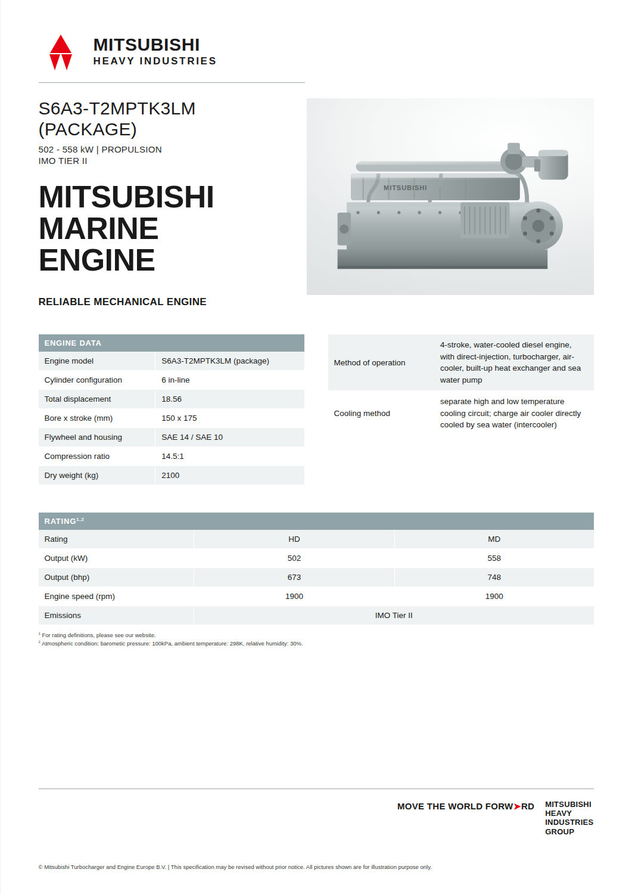MITSUBISHI
HEAVY INDUSTRIES
S6A3-T2MPTK3LM (PACKAGE)
502 - 558 kW | PROPULSION
IMO TIER II
MITSUBISHI
MARINE ENGINE
RELIABLE MECHANICAL ENGINE
MITSUBISHI
ENGINE DATA
| Engine model | S6A3-T2MPTK3LM (package) |
| Cylinder configuration | 6 in-line |
| Total displacement | 18.56 |
| Bore x stroke (mm) | 150 x 175 |
| Flywheel and housing | SAE 14 / SAE 10 |
| Compression ratio | 14.5:1 |
| Dry weight (kg) | 2100 |
| Method of operation | 4-stroke, water-cooled diesel engine, with direct-injection, turbocharger, air-cooler, built-up heat exchanger and sea water pump |
| Cooling method | separate high and low temperature cooling circuit; charge air cooler directly cooled by sea water (intercooler) |
RATING 1,2
| Rating | HD | MD |
| Output (kW) | 502 | 558 |
| Output (bhp) | 673 | 748 |
| Engine speed (rpm) | 1900 | 1900 |
| Emissions | IMO Tier II |
1 For rating definitions, please see our website.
2 Atmospheric condition: barometic pressure: 100kPa, ambient temperature: 298K, relative humidity: 30%.
MOVE THE WORLD FORW➤RD
MITSUBISHI
HEAVY
INDUSTRIES
GROUP
© Mitsubishi Turbocharger and Engine Europe B.V. | This specification may be revised without prior notice. All pictures shown are for illustration purpose only.